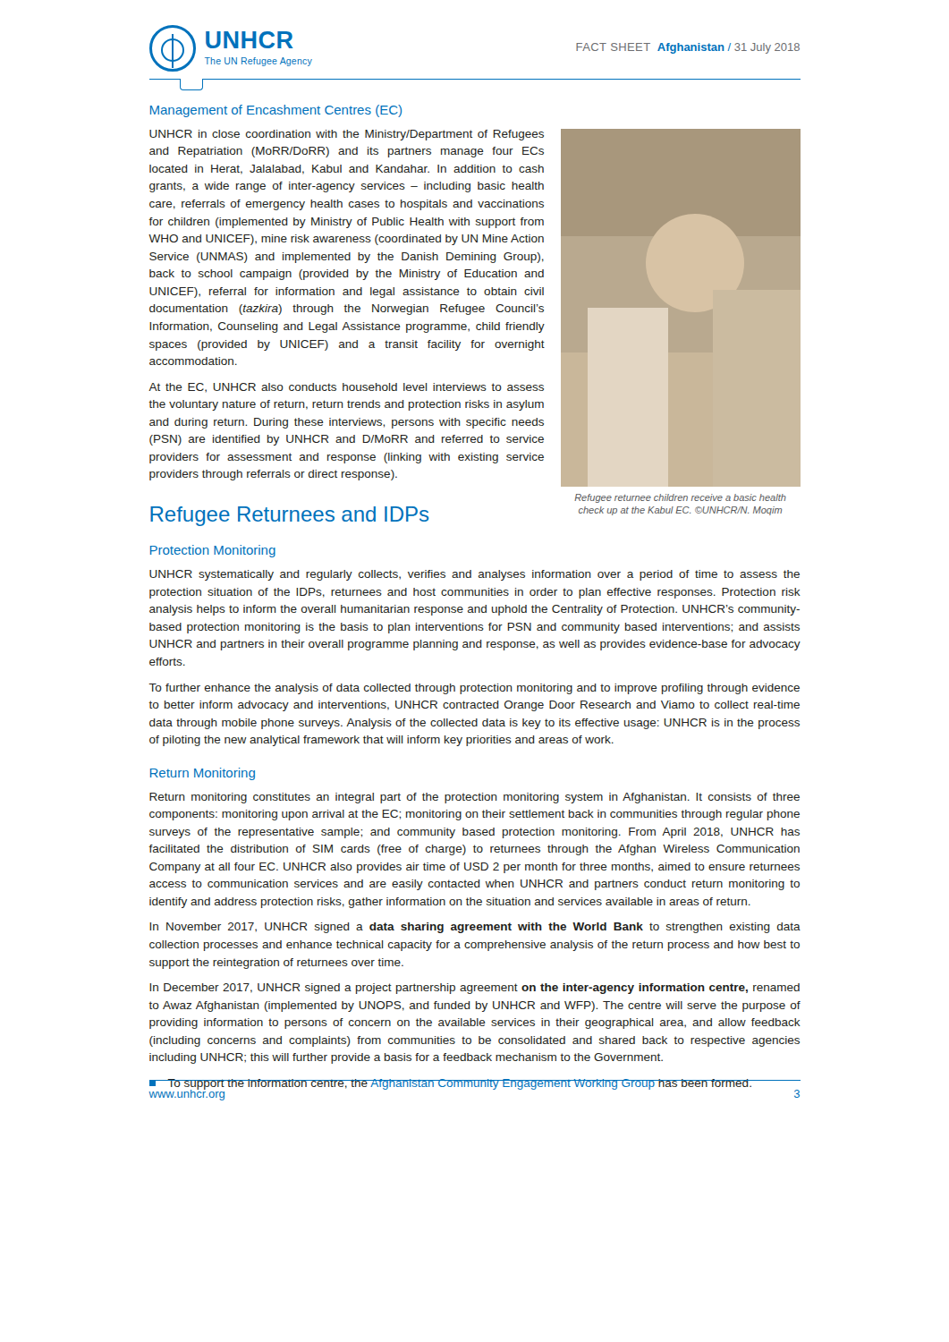UNHCR
The UN Refugee Agency
FACT SHEET Afghanistan / 31 July 2018
Management of Encashment Centres (EC)
Refugee returnee children receive a basic health check up at the Kabul EC. ©UNHCR/N. Moqim
UNHCR in close coordination with the Ministry/Department of Refugees and Repatriation (MoRR/DoRR) and its partners manage four ECs located in Herat, Jalalabad, Kabul and Kandahar. In addition to cash grants, a wide range of inter-agency services – including basic health care, referrals of emergency health cases to hospitals and vaccinations for children (implemented by Ministry of Public Health with support from WHO and UNICEF), mine risk awareness (coordinated by UN Mine Action Service (UNMAS) and implemented by the Danish Demining Group), back to school campaign (provided by the Ministry of Education and UNICEF), referral for information and legal assistance to obtain civil documentation (tazkira) through the Norwegian Refugee Council’s Information, Counseling and Legal Assistance programme, child friendly spaces (provided by UNICEF) and a transit facility for overnight accommodation.
At the EC, UNHCR also conducts household level interviews to assess the voluntary nature of return, return trends and protection risks in asylum and during return. During these interviews, persons with specific needs (PSN) are identified by UNHCR and D/MoRR and referred to service providers for assessment and response (linking with existing service providers through referrals or direct response).
Refugee Returnees and IDPs
Protection Monitoring
UNHCR systematically and regularly collects, verifies and analyses information over a period of time to assess the protection situation of the IDPs, returnees and host communities in order to plan effective responses. Protection risk analysis helps to inform the overall humanitarian response and uphold the Centrality of Protection. UNHCR’s community-based protection monitoring is the basis to plan interventions for PSN and community based interventions; and assists UNHCR and partners in their overall programme planning and response, as well as provides evidence-base for advocacy efforts.
To further enhance the analysis of data collected through protection monitoring and to improve profiling through evidence to better inform advocacy and interventions, UNHCR contracted Orange Door Research and Viamo to collect real-time data through mobile phone surveys. Analysis of the collected data is key to its effective usage: UNHCR is in the process of piloting the new analytical framework that will inform key priorities and areas of work.
Return Monitoring
Return monitoring constitutes an integral part of the protection monitoring system in Afghanistan. It consists of three components: monitoring upon arrival at the EC; monitoring on their settlement back in communities through regular phone surveys of the representative sample; and community based protection monitoring. From April 2018, UNHCR has facilitated the distribution of SIM cards (free of charge) to returnees through the Afghan Wireless Communication Company at all four EC. UNHCR also provides air time of USD 2 per month for three months, aimed to ensure returnees access to communication services and are easily contacted when UNHCR and partners conduct return monitoring to identify and address protection risks, gather information on the situation and services available in areas of return.
In November 2017, UNHCR signed a data sharing agreement with the World Bank to strengthen existing data collection processes and enhance technical capacity for a comprehensive analysis of the return process and how best to support the reintegration of returnees over time.
In December 2017, UNHCR signed a project partnership agreement on the inter-agency information centre, renamed to Awaz Afghanistan (implemented by UNOPS, and funded by UNHCR and WFP). The centre will serve the purpose of providing information to persons of concern on the available services in their geographical area, and allow feedback (including concerns and complaints) from communities to be consolidated and shared back to respective agencies including UNHCR; this will further provide a basis for a feedback mechanism to the Government.
To support the information centre, the Afghanistan Community Engagement Working Group has been formed.
www.unhcr.org
3